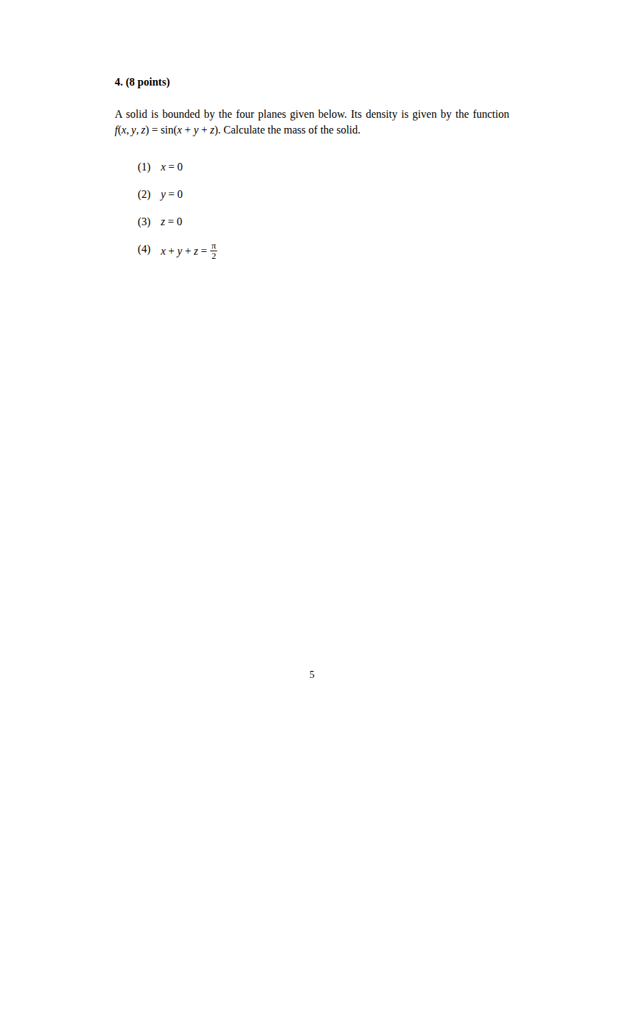4. (8 points)
A solid is bounded by the four planes given below. Its density is given by the function f(x, y, z) = sin(x + y + z). Calculate the mass of the solid.
(1) x = 0
(2) y = 0
(3) z = 0
(4) x + y + z = π 2
5